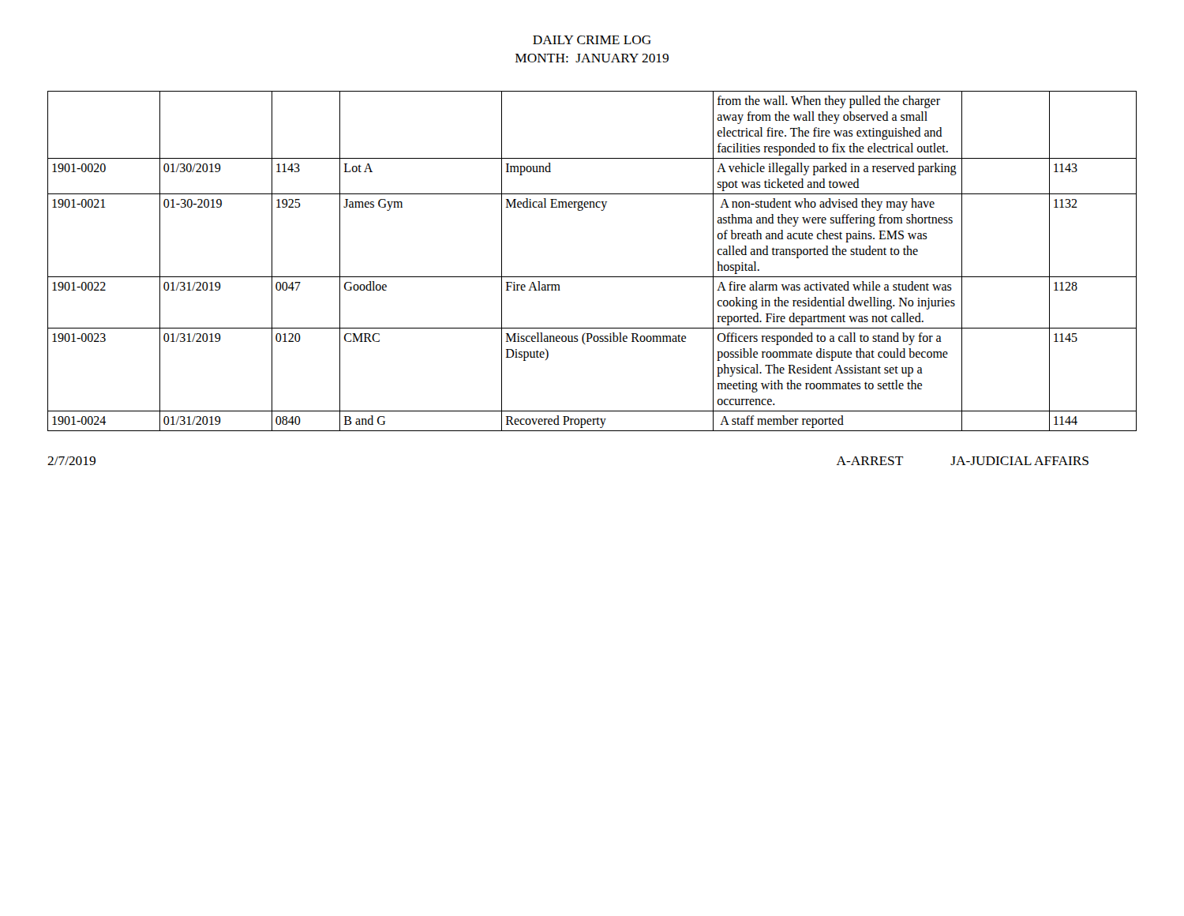DAILY CRIME LOG
MONTH: JANUARY 2019
| | | | | | from the wall. When they pulled the charger away from the wall they observed a small electrical fire. The fire was extinguished and facilities responded to fix the electrical outlet. | | |
| 1901-0020 | 01/30/2019 | 1143 | Lot A | Impound | A vehicle illegally parked in a reserved parking spot was ticketed and towed | | 1143 |
| 1901-0021 | 01-30-2019 | 1925 | James Gym | Medical Emergency | A non-student who advised they may have asthma and they were suffering from shortness of breath and acute chest pains. EMS was called and transported the student to the hospital. | | 1132 |
| 1901-0022 | 01/31/2019 | 0047 | Goodloe | Fire Alarm | A fire alarm was activated while a student was cooking in the residential dwelling. No injuries reported. Fire department was not called. | | 1128 |
| 1901-0023 | 01/31/2019 | 0120 | CMRC | Miscellaneous (Possible Roommate Dispute) | Officers responded to a call to stand by for a possible roommate dispute that could become physical. The Resident Assistant set up a meeting with the roommates to settle the occurrence. | | 1145 |
| 1901-0024 | 01/31/2019 | 0840 | B and G | Recovered Property | A staff member reported | | 1144 |
2/7/2019
A-ARREST JA-JUDICIAL AFFAIRS